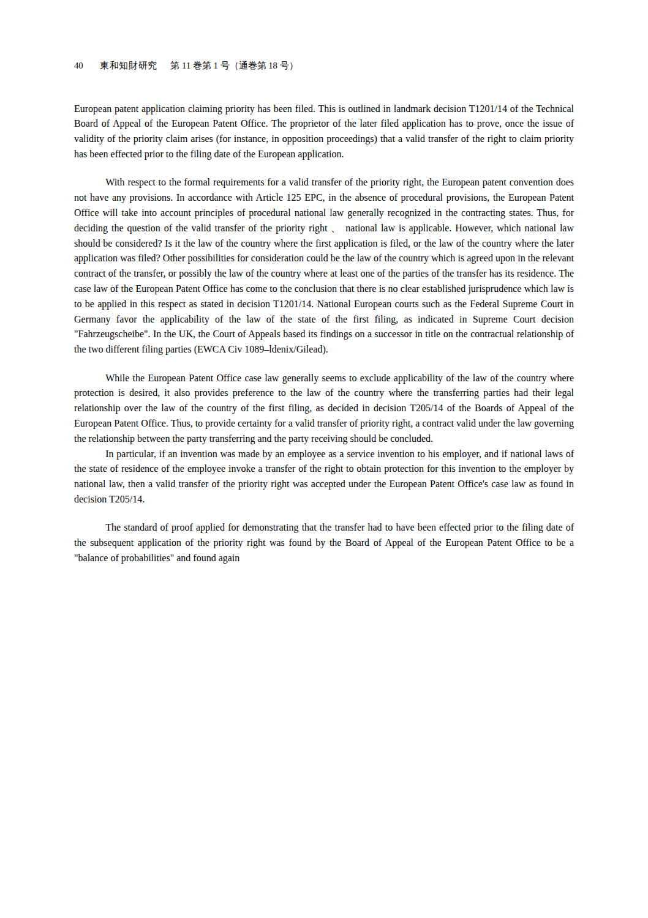40 東和知財研究 第 11 巻第 1 号（通巻第 18 号）
European patent application claiming priority has been filed. This is outlined in landmark decision T1201/14 of the Technical Board of Appeal of the European Patent Office. The proprietor of the later filed application has to prove, once the issue of validity of the priority claim arises (for instance, in opposition proceedings) that a valid transfer of the right to claim priority has been effected prior to the filing date of the European application.
With respect to the formal requirements for a valid transfer of the priority right, the European patent convention does not have any provisions. In accordance with Article 125 EPC, in the absence of procedural provisions, the European Patent Office will take into account principles of procedural national law generally recognized in the contracting states. Thus, for deciding the question of the valid transfer of the priority right 、 national law is applicable. However, which national law should be considered? Is it the law of the country where the first application is filed, or the law of the country where the later application was filed? Other possibilities for consideration could be the law of the country which is agreed upon in the relevant contract of the transfer, or possibly the law of the country where at least one of the parties of the transfer has its residence. The case law of the European Patent Office has come to the conclusion that there is no clear established jurisprudence which law is to be applied in this respect as stated in decision T1201/14. National European courts such as the Federal Supreme Court in Germany favor the applicability of the law of the state of the first filing, as indicated in Supreme Court decision "Fahrzeugscheibe". In the UK, the Court of Appeals based its findings on a successor in title on the contractual relationship of the two different filing parties (EWCA Civ 1089–ldenix/Gilead).
While the European Patent Office case law generally seems to exclude applicability of the law of the country where protection is desired, it also provides preference to the law of the country where the transferring parties had their legal relationship over the law of the country of the first filing, as decided in decision T205/14 of the Boards of Appeal of the European Patent Office. Thus, to provide certainty for a valid transfer of priority right, a contract valid under the law governing the relationship between the party transferring and the party receiving should be concluded.
In particular, if an invention was made by an employee as a service invention to his employer, and if national laws of the state of residence of the employee invoke a transfer of the right to obtain protection for this invention to the employer by national law, then a valid transfer of the priority right was accepted under the European Patent Office's case law as found in decision T205/14.
The standard of proof applied for demonstrating that the transfer had to have been effected prior to the filing date of the subsequent application of the priority right was found by the Board of Appeal of the European Patent Office to be a "balance of probabilities" and found again